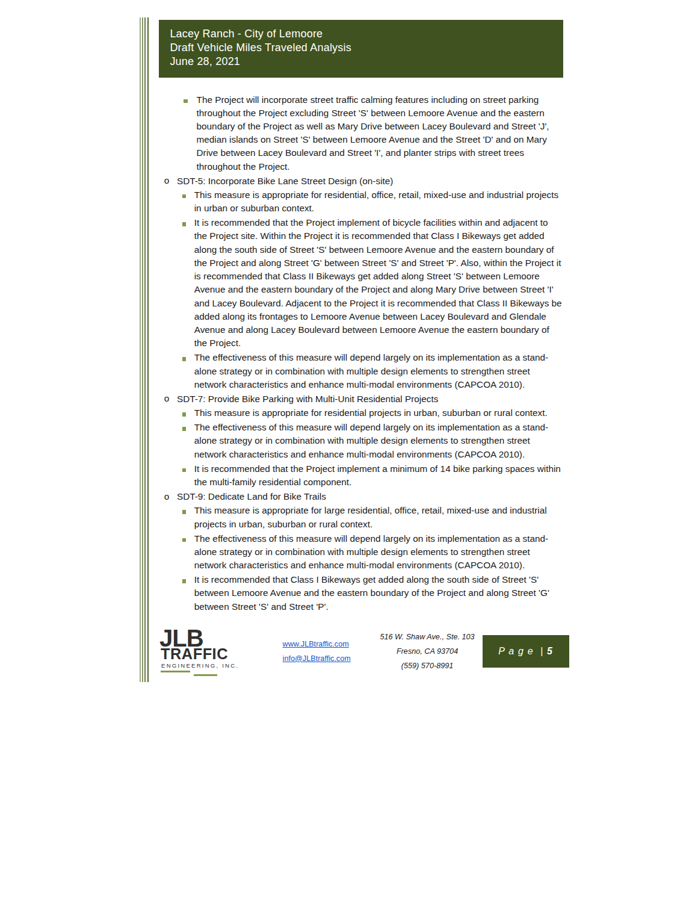Lacey Ranch - City of Lemoore
Draft Vehicle Miles Traveled Analysis
June 28, 2021
The Project will incorporate street traffic calming features including on street parking throughout the Project excluding Street 'S' between Lemoore Avenue and the eastern boundary of the Project as well as Mary Drive between Lacey Boulevard and Street 'J', median islands on Street 'S' between Lemoore Avenue and the Street 'D' and on Mary Drive between Lacey Boulevard and Street 'I', and planter strips with street trees throughout the Project.
SDT-5: Incorporate Bike Lane Street Design (on-site)
This measure is appropriate for residential, office, retail, mixed-use and industrial projects in urban or suburban context.
It is recommended that the Project implement of bicycle facilities within and adjacent to the Project site. Within the Project it is recommended that Class I Bikeways get added along the south side of Street 'S' between Lemoore Avenue and the eastern boundary of the Project and along Street 'G' between Street 'S' and Street 'P'. Also, within the Project it is recommended that Class II Bikeways get added along Street 'S' between Lemoore Avenue and the eastern boundary of the Project and along Mary Drive between Street 'I' and Lacey Boulevard. Adjacent to the Project it is recommended that Class II Bikeways be added along its frontages to Lemoore Avenue between Lacey Boulevard and Glendale Avenue and along Lacey Boulevard between Lemoore Avenue the eastern boundary of the Project.
The effectiveness of this measure will depend largely on its implementation as a stand-alone strategy or in combination with multiple design elements to strengthen street network characteristics and enhance multi-modal environments (CAPCOA 2010).
SDT-7: Provide Bike Parking with Multi-Unit Residential Projects
This measure is appropriate for residential projects in urban, suburban or rural context.
The effectiveness of this measure will depend largely on its implementation as a stand-alone strategy or in combination with multiple design elements to strengthen street network characteristics and enhance multi-modal environments (CAPCOA 2010).
It is recommended that the Project implement a minimum of 14 bike parking spaces within the multi-family residential component.
SDT-9: Dedicate Land for Bike Trails
This measure is appropriate for large residential, office, retail, mixed-use and industrial projects in urban, suburban or rural context.
The effectiveness of this measure will depend largely on its implementation as a stand-alone strategy or in combination with multiple design elements to strengthen street network characteristics and enhance multi-modal environments (CAPCOA 2010).
It is recommended that Class I Bikeways get added along the south side of Street 'S' between Lemoore Avenue and the eastern boundary of the Project and along Street 'G' between Street 'S' and Street 'P'.
JLB
TRAFFIC
ENGINEERING, INC.
www.JLBtraffic.com
info@JLBtraffic.com
516 W. Shaw Ave., Ste. 103
Fresno, CA 93704
(559) 570-8991
P a g e | 5